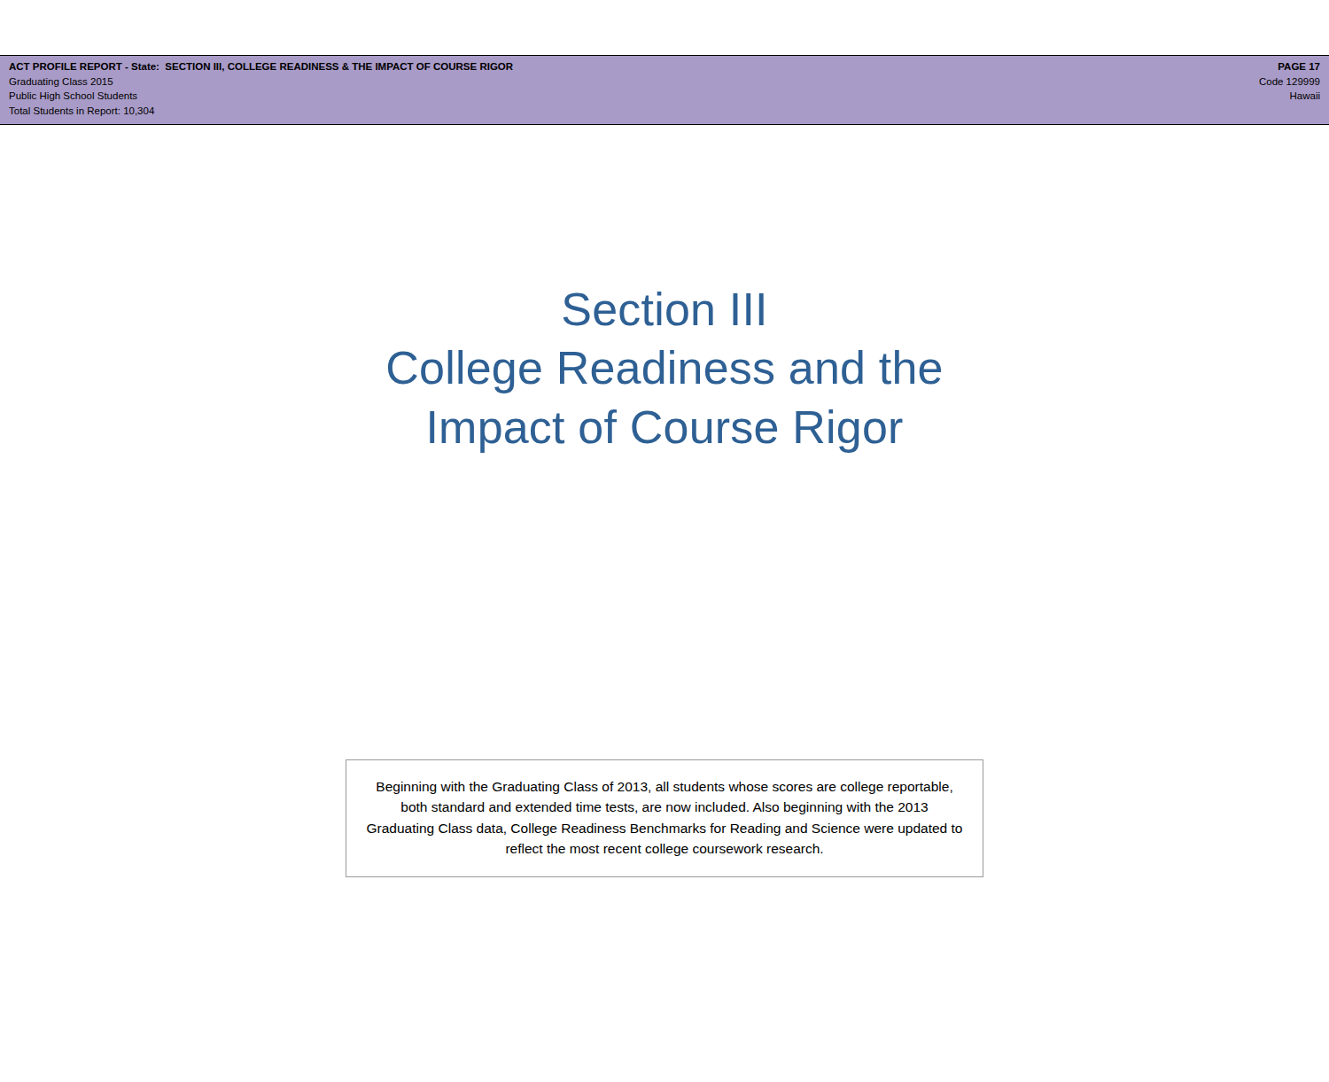ACT PROFILE REPORT - State: SECTION III, COLLEGE READINESS & THE IMPACT OF COURSE RIGOR
PAGE 17
Graduating Class 2015
Code 129999
Public High School Students
Hawaii
Total Students in Report: 10,304
Section III
College Readiness and the
Impact of Course Rigor
Beginning with the Graduating Class of 2013, all students whose scores are college reportable, both standard and extended time tests, are now included. Also beginning with the 2013 Graduating Class data, College Readiness Benchmarks for Reading and Science were updated to reflect the most recent college coursework research.